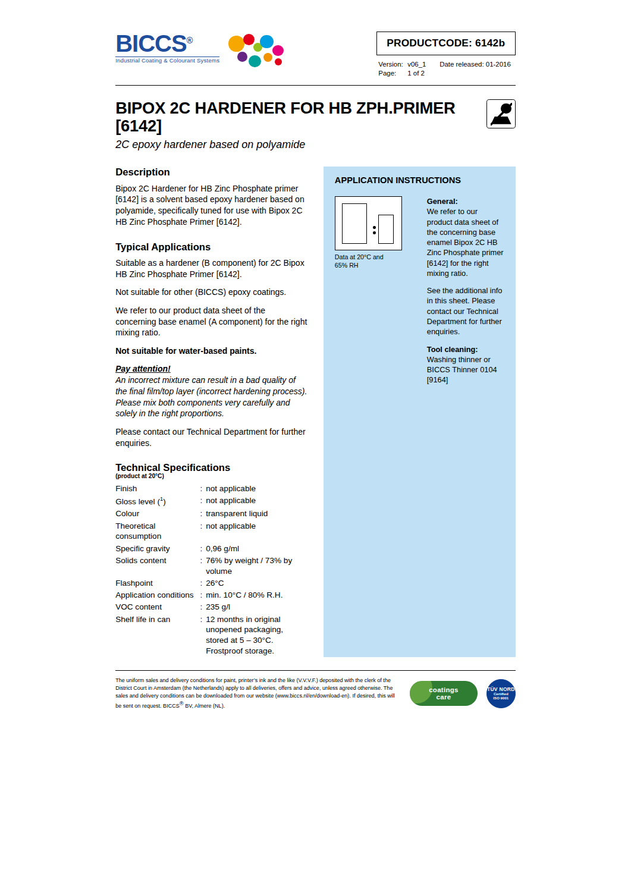BICCS®
Industrial Coating & Colourant Systems
PRODUCTCODE: 6142b
| Version: | v06_1 | Date released: 01-2016 |
| Page: | 1 of 2 |
BIPOX 2C HARDENER FOR HB ZPH.PRIMER [6142]
2C epoxy hardener based on polyamide
Description
Bipox 2C Hardener for HB Zinc Phosphate primer [6142] is a solvent based epoxy hardener based on polyamide, specifically tuned for use with Bipox 2C HB Zinc Phosphate Primer [6142].
Typical Applications
Suitable as a hardener (B component) for 2C Bipox
HB Zinc Phosphate Primer [6142].
Not suitable for other (BICCS) epoxy coatings.
We refer to our product data sheet of the concerning base enamel (A component) for the right mixing ratio.
Not suitable for water-based paints.
Pay attention!
An incorrect mixture can result in a bad quality of the final film/top layer (incorrect hardening process). Please mix both components very carefully and solely in the right proportions.
Please contact our Technical Department for further enquiries.
Technical Specifications
(product at 20°C)
| Finish | : | not applicable |
| Gloss level ( 1 ) | : | not applicable |
| Colour | : | transparent liquid |
| Theoretical consumption | : | not applicable |
| Specific gravity | : | 0,96 g/ml |
| Solids content | : | 76% by weight / 73% by volume |
| Flashpoint | : | 26°C |
| Application conditions | : | min. 10°C / 80% R.H. |
| VOC content | : | 235 g/l |
| Shelf life in can | : | 12 months in original unopened packaging, stored at 5 – 30°C. Frostproof storage. |
APPLICATION INSTRUCTIONS
Data at 20°C and
65% RH
General:
We refer to our product data sheet of the concerning base enamel Bipox 2C HB Zinc Phosphate primer [6142] for the right mixing ratio.
See the additional info in this sheet. Please contact our Technical Department for further enquiries.
Tool cleaning:
Washing thinner or BICCS Thinner 0104 [9164]
The uniform sales and delivery conditions for paint, printer’s ink and the like (V.V.V.F.) deposited with the clerk of the District Court in Amsterdam (the Netherlands) apply to all deliveries, offers and advice, unless agreed otherwise. The sales and delivery conditions can be downloaded from our website (www.biccs.nl/en/download-en). If desired, this will be sent on request. BICCS® BV, Almere (NL).
coatings
care
TÜV NORD
Certified
ISO 9001